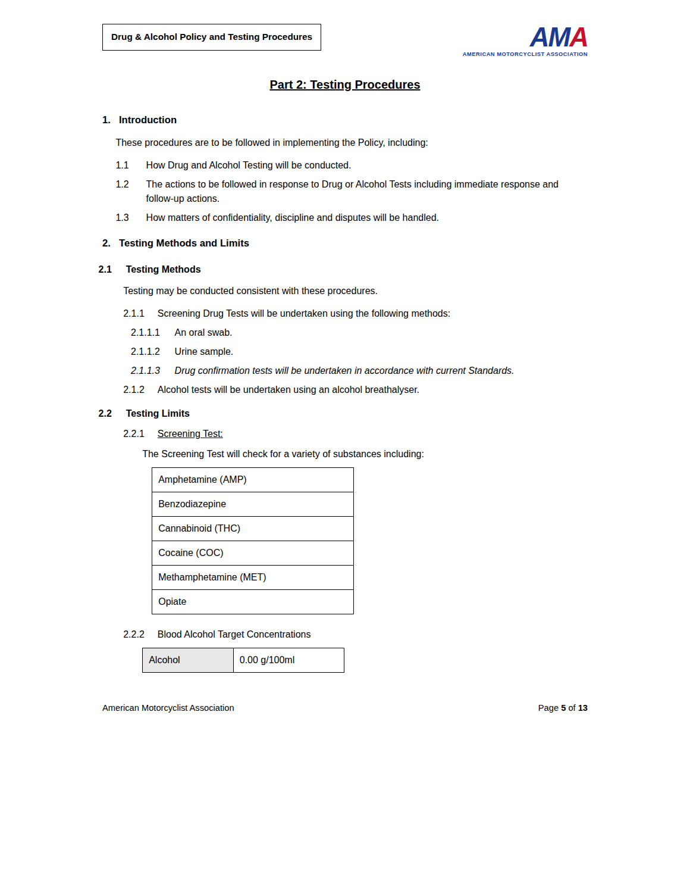Drug & Alcohol Policy and Testing Procedures
AMA
AMERICAN MOTORCYCLIST ASSOCIATION
Part 2: Testing Procedures
1. Introduction
These procedures are to be followed in implementing the Policy, including:
1.1
How Drug and Alcohol Testing will be conducted.
1.2
The actions to be followed in response to Drug or Alcohol Tests including immediate response and follow-up actions.
1.3
How matters of confidentiality, discipline and disputes will be handled.
2. Testing Methods and Limits
2.1 Testing Methods
Testing may be conducted consistent with these procedures.
2.1.1
Screening Drug Tests will be undertaken using the following methods:
2.1.1.1
An oral swab.
2.1.1.2
Urine sample.
2.1.1.3
Drug confirmation tests will be undertaken in accordance with current Standards.
2.1.2
Alcohol tests will be undertaken using an alcohol breathalyser.
2.2 Testing Limits
2.2.1
Screening Test:
The Screening Test will check for a variety of substances including:
| Amphetamine (AMP) |
| Benzodiazepine |
| Cannabinoid (THC) |
| Cocaine (COC) |
| Methamphetamine (MET) |
| Opiate |
2.2.2
Blood Alcohol Target Concentrations
| Alcohol | 0.00 g/100ml |
American Motorcyclist Association
Page 5 of 13